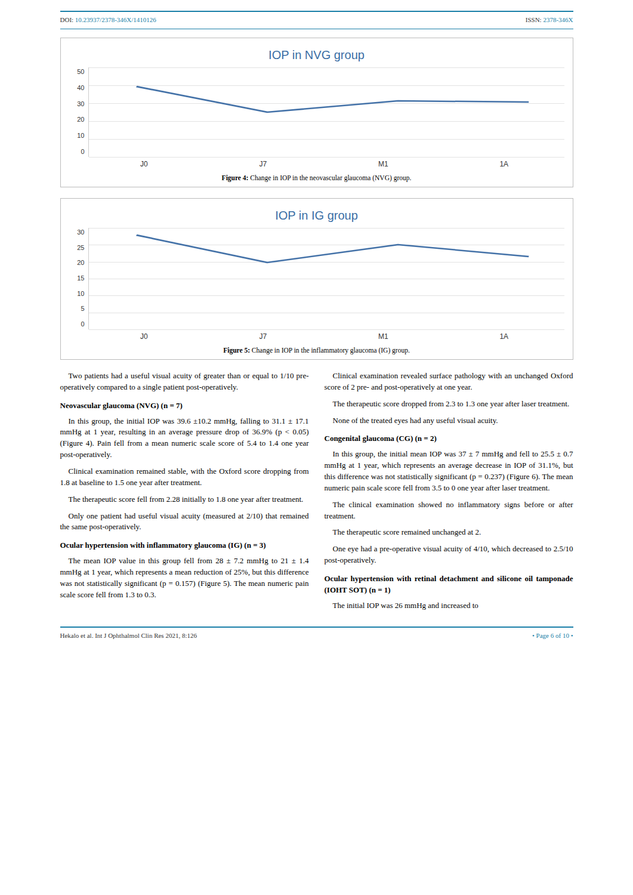DOI: 10.23937/2378-346X/1410126
ISSN: 2378-346X
IOP in NVG group
50
40
30
20
10
0
J0 J7 M11A
Figure 4: Change in IOP in the neovascular glaucoma (NVG) group.
IOP in IG group
30
25
20
15
10
5
0
J0 J7 M11A
Figure 5: Change in IOP in the inflammatory glaucoma (IG) group.
Two patients had a useful visual acuity of greater than or equal to 1/10 pre-operatively compared to a single patient post-operatively.
Neovascular glaucoma (NVG) (n = 7)
In this group, the initial IOP was 39.6 ±10.2 mmHg, falling to 31.1 ± 17.1 mmHg at 1 year, resulting in an average pressure drop of 36.9% (p < 0.05) (Figure 4). Pain fell from a mean numeric scale score of 5.4 to 1.4 one year post-operatively.
Clinical examination remained stable, with the Oxford score dropping from 1.8 at baseline to 1.5 one year after treatment.
The therapeutic score fell from 2.28 initially to 1.8 one year after treatment.
Only one patient had useful visual acuity (measured at 2/10) that remained the same post-operatively.
Ocular hypertension with inflammatory glaucoma (IG) (n = 3)
The mean IOP value in this group fell from 28 ± 7.2 mmHg to 21 ± 1.4 mmHg at 1 year, which represents a mean reduction of 25%, but this difference was not statistically significant (p = 0.157) (Figure 5). The mean numeric pain scale score fell from 1.3 to 0.3.
Clinical examination revealed surface pathology with an unchanged Oxford score of 2 pre- and post-operatively at one year.
The therapeutic score dropped from 2.3 to 1.3 one year after laser treatment.
None of the treated eyes had any useful visual acuity.
Congenital glaucoma (CG) (n = 2)
In this group, the initial mean IOP was 37 ± 7 mmHg and fell to 25.5 ± 0.7 mmHg at 1 year, which represents an average decrease in IOP of 31.1%, but this difference was not statistically significant (p = 0.237) (Figure 6). The mean numeric pain scale score fell from 3.5 to 0 one year after laser treatment.
The clinical examination showed no inflammatory signs before or after treatment.
The therapeutic score remained unchanged at 2.
One eye had a pre-operative visual acuity of 4/10, which decreased to 2.5/10 post-operatively.
Ocular hypertension with retinal detachment and silicone oil tamponade (IOHT SOT) (n = 1)
The initial IOP was 26 mmHg and increased to
Hekalo et al. Int J Ophthalmol Clin Res 2021, 8:126
• Page 6 of 10 •